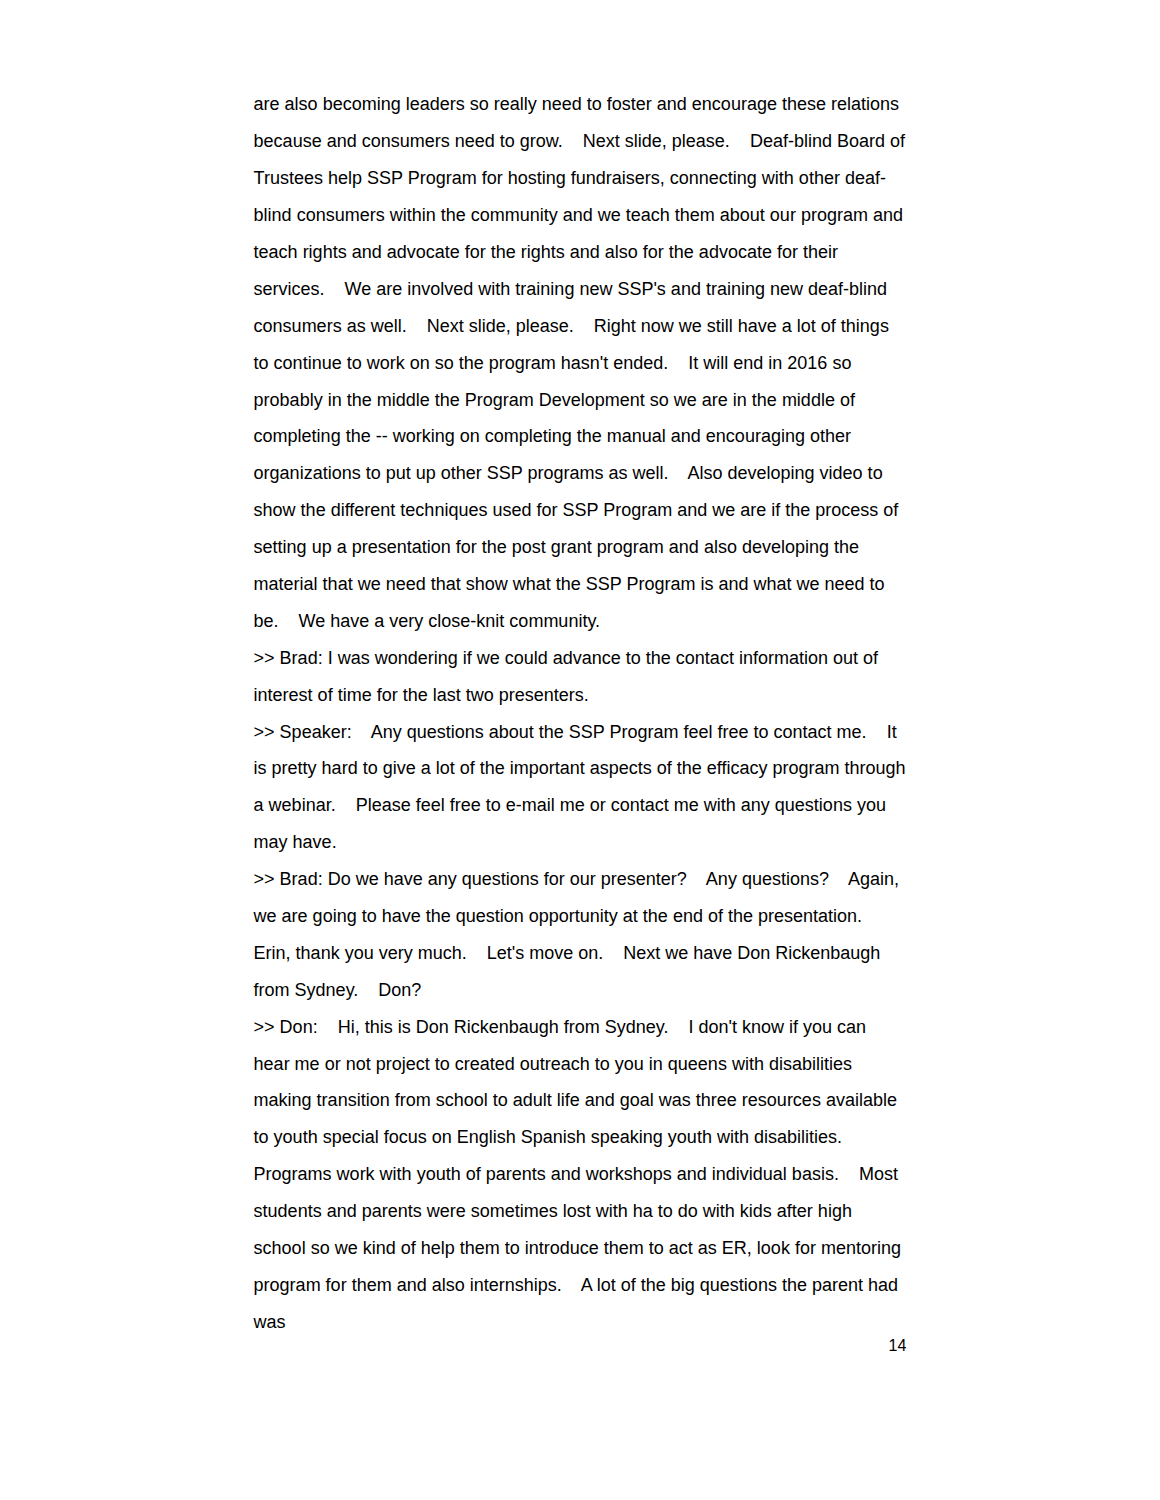are also becoming leaders so really need to foster and encourage these relations because and consumers need to grow. Next slide, please. Deaf-blind Board of Trustees help SSP Program for hosting fundraisers, connecting with other deaf-blind consumers within the community and we teach them about our program and teach rights and advocate for the rights and also for the advocate for their services. We are involved with training new SSP's and training new deaf-blind consumers as well. Next slide, please. Right now we still have a lot of things to continue to work on so the program hasn't ended. It will end in 2016 so probably in the middle the Program Development so we are in the middle of completing the -- working on completing the manual and encouraging other organizations to put up other SSP programs as well. Also developing video to show the different techniques used for SSP Program and we are if the process of setting up a presentation for the post grant program and also developing the material that we need that show what the SSP Program is and what we need to be. We have a very close-knit community.
>> Brad: I was wondering if we could advance to the contact information out of interest of time for the last two presenters.
>> Speaker: Any questions about the SSP Program feel free to contact me. It is pretty hard to give a lot of the important aspects of the efficacy program through a webinar. Please feel free to e-mail me or contact me with any questions you may have.
>> Brad: Do we have any questions for our presenter? Any questions? Again, we are going to have the question opportunity at the end of the presentation. Erin, thank you very much. Let's move on. Next we have Don Rickenbaugh from Sydney. Don?
>> Don: Hi, this is Don Rickenbaugh from Sydney. I don't know if you can hear me or not project to created outreach to you in queens with disabilities making transition from school to adult life and goal was three resources available to youth special focus on English Spanish speaking youth with disabilities. Programs work with youth of parents and workshops and individual basis. Most students and parents were sometimes lost with ha to do with kids after high school so we kind of help them to introduce them to act as ER, look for mentoring program for them and also internships. A lot of the big questions the parent had was
14